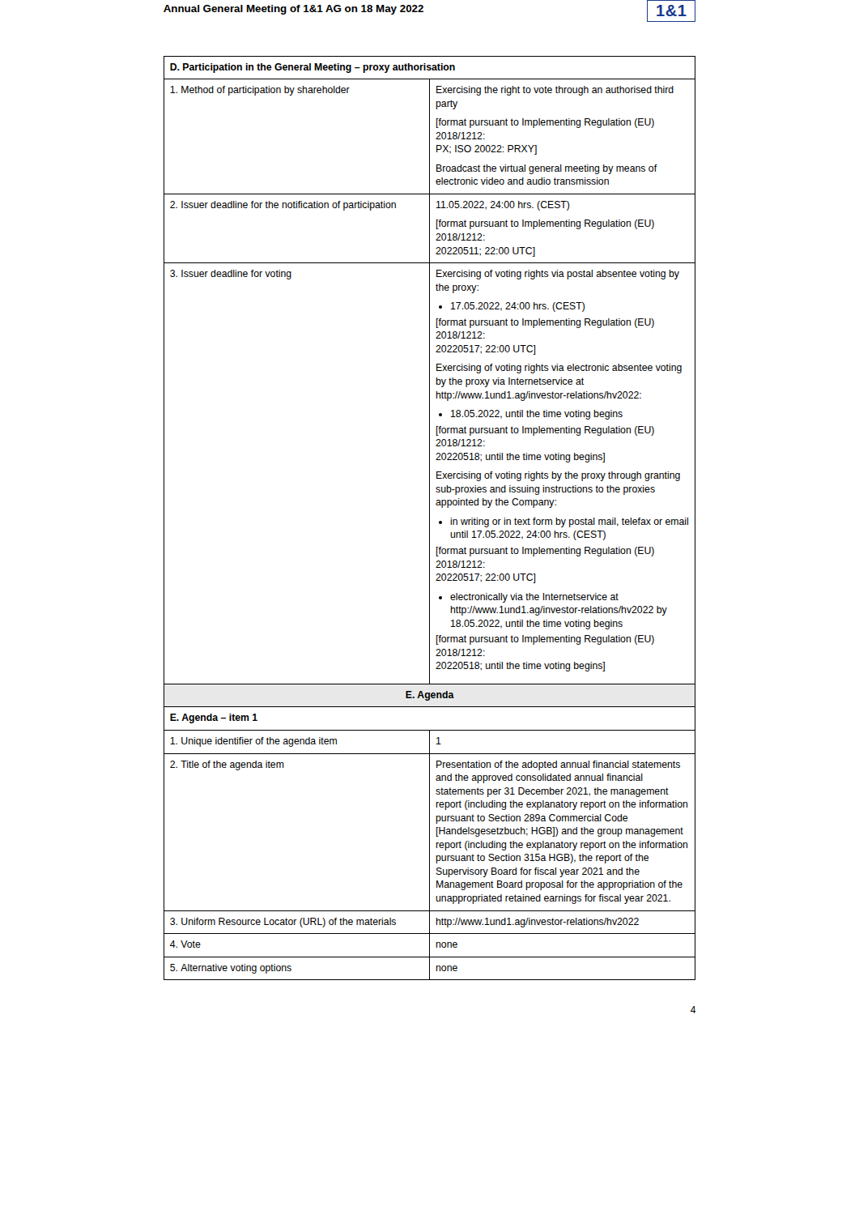Annual General Meeting of 1&1 AG on 18 May 2022
1&1
| D. Participation in the General Meeting – proxy authorisation |
| 1. Method of participation by shareholder | Exercising the right to vote through an authorised third party [format pursuant to Implementing Regulation (EU) 2018/1212: PX; ISO 20022: PRXY] Broadcast the virtual general meeting by means of electronic video and audio transmission |
| 2. Issuer deadline for the notification of participation | 11.05.2022, 24:00 hrs. (CEST) [format pursuant to Implementing Regulation (EU) 2018/1212: 20220511; 22:00 UTC] |
| 3. Issuer deadline for voting | Exercising of voting rights via postal absentee voting by the proxy: 17.05.2022, 24:00 hrs. (CEST) [format pursuant to Implementing Regulation (EU) 2018/1212: 20220517; 22:00 UTC] Exercising of voting rights via electronic absentee voting by the proxy via Internetservice at http://www.1und1.ag/investor-relations/hv2022: 18.05.2022, until the time voting begins [format pursuant to Implementing Regulation (EU) 2018/1212: 20220518; until the time voting begins] Exercising of voting rights by the proxy through granting sub-proxies and issuing instructions to the proxies appointed by the Company: in writing or in text form by postal mail, telefax or email until 17.05.2022, 24:00 hrs. (CEST) [format pursuant to Implementing Regulation (EU) 2018/1212: 20220517; 22:00 UTC] electronically via the Internetservice at http://www.1und1.ag/investor-relations/hv2022 by 18.05.2022, until the time voting begins [format pursuant to Implementing Regulation (EU) 2018/1212: 20220518; until the time voting begins] |
| E. Agenda |
| E. Agenda – item 1 |
| 1. Unique identifier of the agenda item | 1 |
| 2. Title of the agenda item | Presentation of the adopted annual financial statements and the approved consolidated annual financial statements per 31 December 2021, the management report (including the explanatory report on the information pursuant to Section 289a Commercial Code [Handelsgesetzbuch; HGB]) and the group management report (including the explanatory report on the information pursuant to Section 315a HGB), the report of the Supervisory Board for fiscal year 2021 and the Management Board proposal for the appropriation of the unappropriated retained earnings for fiscal year 2021. |
| 3. Uniform Resource Locator (URL) of the materials | http://www.1und1.ag/investor-relations/hv2022 |
| 4. Vote | none |
| 5. Alternative voting options | none |
4